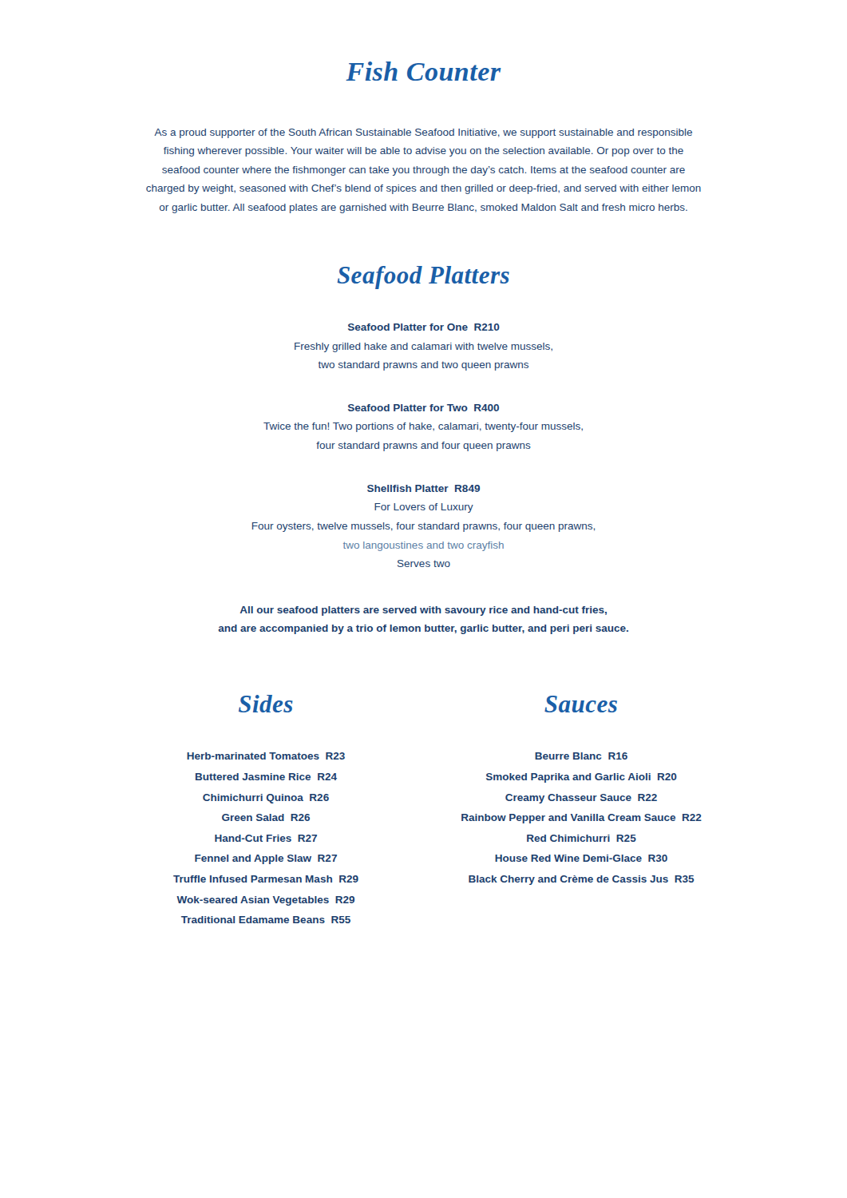Fish Counter
As a proud supporter of the South African Sustainable Seafood Initiative, we support sustainable and responsible fishing wherever possible. Your waiter will be able to advise you on the selection available. Or pop over to the seafood counter where the fishmonger can take you through the day’s catch. Items at the seafood counter are charged by weight, seasoned with Chef’s blend of spices and then grilled or deep-fried, and served with either lemon or garlic butter. All seafood plates are garnished with Beurre Blanc, smoked Maldon Salt and fresh micro herbs.
Seafood Platters
Seafood Platter for One R210 Freshly grilled hake and calamari with twelve mussels,
two standard prawns and two queen prawns
Seafood Platter for Two R400 Twice the fun! Two portions of hake, calamari, twenty-four mussels,
four standard prawns and four queen prawns
Shellfish Platter R849 For Lovers of Luxury
Four oysters, twelve mussels, four standard prawns, four queen prawns,
two langoustines and two crayfish
Serves two
All our seafood platters are served with savoury rice and hand-cut fries,
and are accompanied by a trio of lemon butter, garlic butter, and peri peri sauce.
Sides
Herb-marinated Tomatoes R23
Buttered Jasmine Rice R24
Chimichurri Quinoa R26
Green Salad R26
Hand-Cut Fries R27
Fennel and Apple Slaw R27
Truffle Infused Parmesan Mash R29
Wok-seared Asian Vegetables R29
Traditional Edamame Beans R55
Sauces
Beurre Blanc R16
Smoked Paprika and Garlic Aioli R20
Creamy Chasseur Sauce R22
Rainbow Pepper and Vanilla Cream Sauce R22
Red Chimichurri R25
House Red Wine Demi-Glace R30
Black Cherry and Crème de Cassis Jus R35